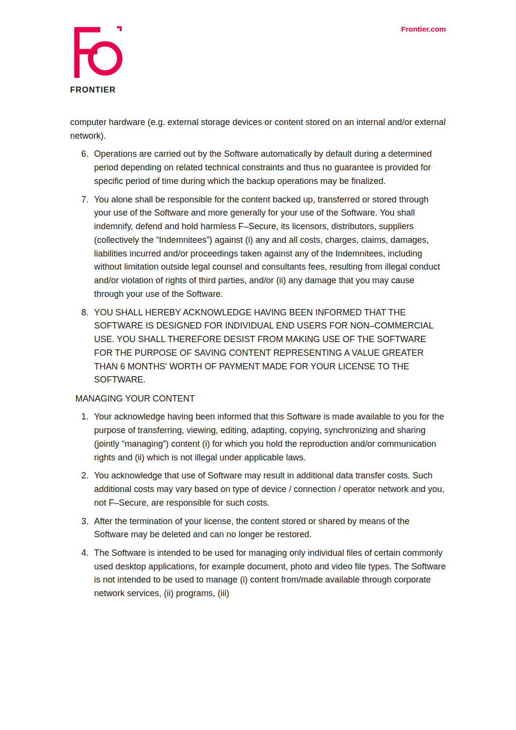Frontier.com
FRONTIER
computer hardware (e.g. external storage devices or content stored on an internal and/or external network).
Operations are carried out by the Software automatically by default during a determined period depending on related technical constraints and thus no guarantee is provided for specific period of time during which the backup operations may be finalized.
You alone shall be responsible for the content backed up, transferred or stored through your use of the Software and more generally for your use of the Software. You shall indemnify, defend and hold harmless F–Secure, its licensors, distributors, suppliers (collectively the “Indemnitees”) against (i) any and all costs, charges, claims, damages, liabilities incurred and/or proceedings taken against any of the Indemnitees, including without limitation outside legal counsel and consultants fees, resulting from illegal conduct and/or violation of rights of third parties, and/or (ii) any damage that you may cause through your use of the Software.
You shall hereby acknowledge having been informed that the Software is designed for individual end users for non–commercial use. You shall therefore desist from making use of the Software for the purpose of saving content representing a value greater than 6 months' worth of payment made for your license to the Software.
Managing Your Content
Your acknowledge having been informed that this Software is made available to you for the purpose of transferring, viewing, editing, adapting, copying, synchronizing and sharing (jointly “managing”) content (i) for which you hold the reproduction and/or communication rights and (ii) which is not illegal under applicable laws.
You acknowledge that use of Software may result in additional data transfer costs. Such additional costs may vary based on type of device / connection / operator network and you, not F–Secure, are responsible for such costs.
After the termination of your license, the content stored or shared by means of the Software may be deleted and can no longer be restored.
The Software is intended to be used for managing only individual files of certain commonly used desktop applications, for example document, photo and video file types. The Software is not intended to be used to manage (i) content from/made available through corporate network services, (ii) programs, (iii)